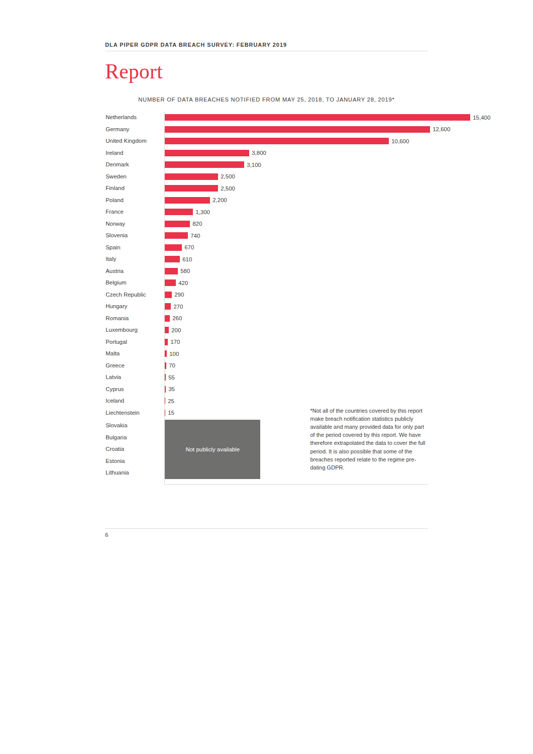DLA Piper GDPR Data Breach Survey: February 2019
Report
Number of data breaches notified from May 25, 2018, to January 28, 2019*
Netherlands 15,400
Germany 12,600
United Kingdom 10,600
Ireland 3,800
Denmark 3,100
Sweden 2,500
Finland 2,500
Poland 2,200
France 1,300
Norway 820
Slovenia 740
Spain 670
Italy 610
Austria 580
Belgium 420
Czech Republic 290
Hungary 270
Romania 260
Luxembourg 200
Portugal 170
Malta 100
Greece 70
Latvia 55
Cyprus 35
Iceland 25
Liechtenstein 15
Not publicly available
Slovakia
Bulgaria
Croatia
Estonia
Lithuania
*Not all of the countries covered by this report make breach notification statistics publicly available and many provided data for only part of the period covered by this report. We have therefore extrapolated the data to cover the full period. It is also possible that some of the breaches reported relate to the regime pre-dating GDPR.
6